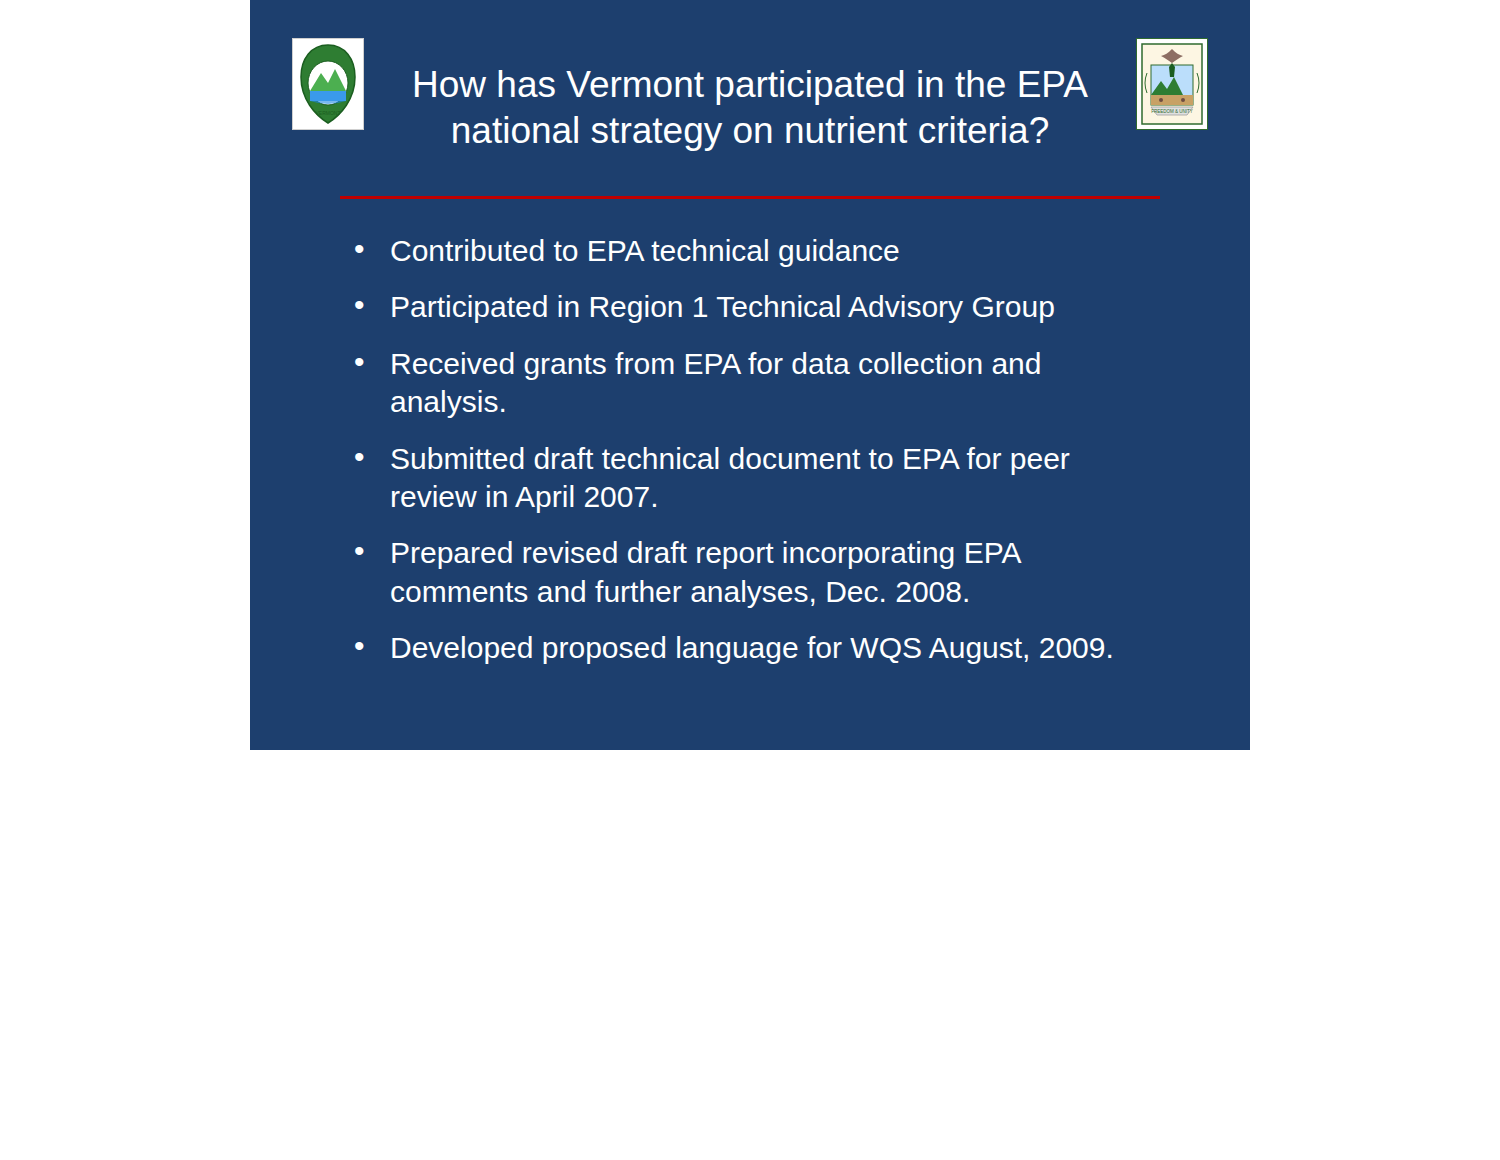VERMONT
FREEDOM & UNITY
How has Vermont participated in the EPA national strategy on nutrient criteria?
Contributed to EPA technical guidance
Participated in Region 1 Technical Advisory Group
Received grants from EPA for data collection and analysis.
Submitted draft technical document to EPA for peer review in April 2007.
Prepared revised draft report incorporating EPA comments and further analyses, Dec. 2008.
Developed proposed language for WQS August, 2009.